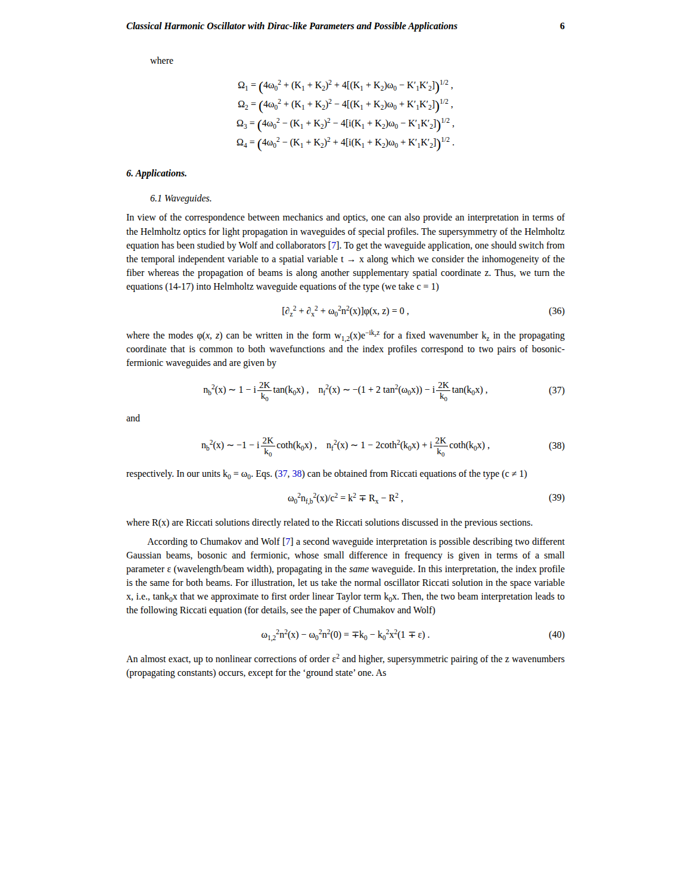Classical Harmonic Oscillator with Dirac-like Parameters and Possible Applications 6
where
Ω1 = (4ω02 + (K1 + K2)2 + 4[(K1 + K2)ω0 − K′1K′2])1/2 ,
Ω2 = (4ω02 + (K1 + K2)2 − 4[(K1 + K2)ω0 + K′1K′2])1/2 ,
Ω3 = (4ω02 − (K1 + K2)2 − 4[i(K1 + K2)ω0 − K′1K′2])1/2 ,
Ω4 = (4ω02 − (K1 + K2)2 + 4[i(K1 + K2)ω0 + K′1K′2])1/2 .
6. Applications.
6.1 Waveguides.
In view of the correspondence between mechanics and optics, one can also provide an interpretation in terms of the Helmholtz optics for light propagation in waveguides of special profiles. The supersymmetry of the Helmholtz equation has been studied by Wolf and collaborators [7]. To get the waveguide application, one should switch from the temporal independent variable to a spatial variable t → x along which we consider the inhomogeneity of the fiber whereas the propagation of beams is along another supplementary spatial coordinate z. Thus, we turn the equations (14-17) into Helmholtz waveguide equations of the type (we take c = 1)
[∂z2 + ∂x2 + ω02n2(x)]φ(x, z) = 0 , (36)
where the modes φ(x, z) can be written in the form w1,2(x)e−ikzz for a fixed wavenumber kz in the propagating coordinate that is common to both wavefunctions and the index profiles correspond to two pairs of bosonic-fermionic waveguides and are given by
nb2(x) ∼ 1 − i2K k0tan(k0x) , nf2(x) ∼ −(1 + 2 tan2(ω0x)) − i2K k0tan(k0x) , (37)
and
nb2(x) ∼ −1 − i2K k0coth(k0x) , nf2(x) ∼ 1 − 2coth2(k0x) + i2K k0coth(k0x) , (38)
respectively. In our units k0 = ω0. Eqs. (37, 38) can be obtained from Riccati equations of the type (c ≠ 1)
ω02nf,b2(x)/c2 = k2 ∓ Rx − R2 , (39)
where R(x) are Riccati solutions directly related to the Riccati solutions discussed in the previous sections.
According to Chumakov and Wolf [7] a second waveguide interpretation is possible describing two different Gaussian beams, bosonic and fermionic, whose small difference in frequency is given in terms of a small parameter ε (wavelength/beam width), propagating in the same waveguide. In this interpretation, the index profile is the same for both beams. For illustration, let us take the normal oscillator Riccati solution in the space variable x, i.e., tank0x that we approximate to first order linear Taylor term k0x. Then, the two beam interpretation leads to the following Riccati equation (for details, see the paper of Chumakov and Wolf)
ω1,22n2(x) − ω02n2(0) = ∓k0 − k02x2(1 ∓ ε) . (40)
An almost exact, up to nonlinear corrections of order ε2 and higher, supersymmetric pairing of the z wavenumbers (propagating constants) occurs, except for the ‘ground state’ one. As